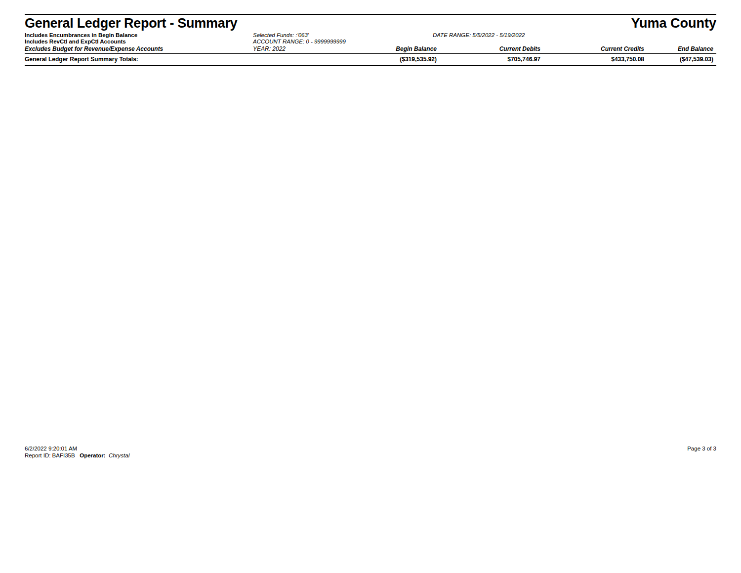General Ledger Report - Summary
Yuma County
| Includes Encumbrances in Begin Balance | Selected Funds: :'063' | DATE RANGE: 5/5/2022 - 5/19/2022 |
| Includes RevCtl and ExpCtl Accounts | ACCOUNT RANGE: 0 - 9999999999 | |
| Excludes Budget for Revenue/Expense Accounts | YEAR: 2022 | Begin Balance | Current Debits | Current Credits | End Balance |
| General Ledger Report Summary Totals: | | ($319,535.92) | $705,746.97 | $433,750.08 | ($47,539.03) |
6/2/2022 9:20:01 AM Page 3 of 3
Report ID: BAFI35B Operator: Chrystal